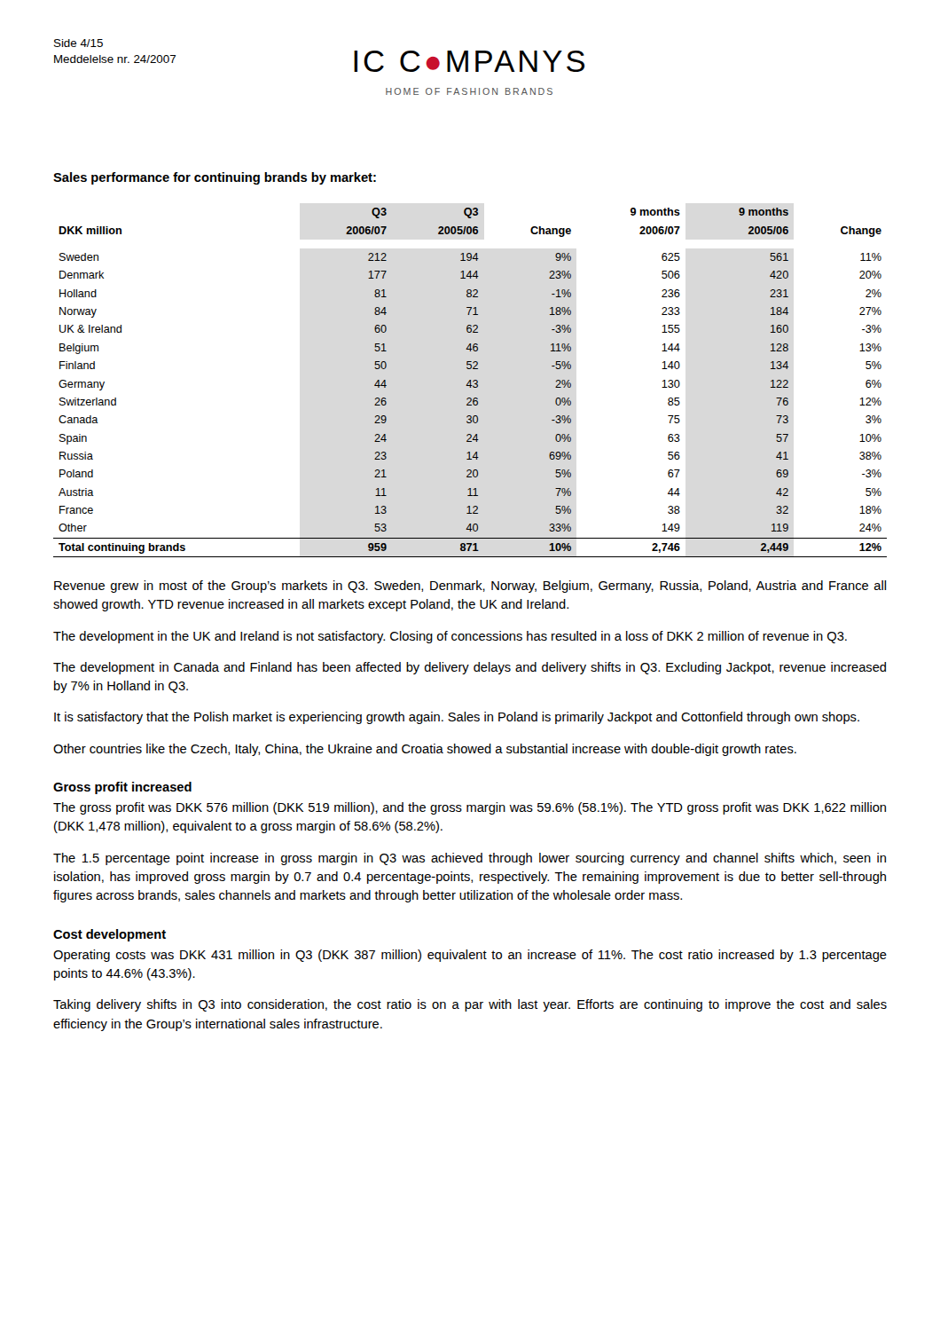Side 4/15
Meddelelse nr. 24/2007
IC C●MPANYS
HOME OF FASHION BRANDS
Sales performance for continuing brands by market:
| | Q3 | Q3 | | 9 months | 9 months | |
| --- | --- | --- | --- | --- | --- | --- |
| DKK million | 2006/07 | 2005/06 | Change | 2006/07 | 2005/06 | Change |
| Sweden | 212 | 194 | 9% | 625 | 561 | 11% |
| Denmark | 177 | 144 | 23% | 506 | 420 | 20% |
| Holland | 81 | 82 | -1% | 236 | 231 | 2% |
| Norway | 84 | 71 | 18% | 233 | 184 | 27% |
| UK & Ireland | 60 | 62 | -3% | 155 | 160 | -3% |
| Belgium | 51 | 46 | 11% | 144 | 128 | 13% |
| Finland | 50 | 52 | -5% | 140 | 134 | 5% |
| Germany | 44 | 43 | 2% | 130 | 122 | 6% |
| Switzerland | 26 | 26 | 0% | 85 | 76 | 12% |
| Canada | 29 | 30 | -3% | 75 | 73 | 3% |
| Spain | 24 | 24 | 0% | 63 | 57 | 10% |
| Russia | 23 | 14 | 69% | 56 | 41 | 38% |
| Poland | 21 | 20 | 5% | 67 | 69 | -3% |
| Austria | 11 | 11 | 7% | 44 | 42 | 5% |
| France | 13 | 12 | 5% | 38 | 32 | 18% |
| Other | 53 | 40 | 33% | 149 | 119 | 24% |
| Total continuing brands | 959 | 871 | 10% | 2,746 | 2,449 | 12% |
Revenue grew in most of the Group’s markets in Q3. Sweden, Denmark, Norway, Belgium, Germany, Russia, Poland, Austria and France all showed growth. YTD revenue increased in all markets except Poland, the UK and Ireland.
The development in the UK and Ireland is not satisfactory. Closing of concessions has resulted in a loss of DKK 2 million of revenue in Q3.
The development in Canada and Finland has been affected by delivery delays and delivery shifts in Q3. Excluding Jackpot, revenue increased by 7% in Holland in Q3.
It is satisfactory that the Polish market is experiencing growth again. Sales in Poland is primarily Jackpot and Cottonfield through own shops.
Other countries like the Czech, Italy, China, the Ukraine and Croatia showed a substantial increase with double-digit growth rates.
Gross profit increased
The gross profit was DKK 576 million (DKK 519 million), and the gross margin was 59.6% (58.1%). The YTD gross profit was DKK 1,622 million (DKK 1,478 million), equivalent to a gross margin of 58.6% (58.2%).
The 1.5 percentage point increase in gross margin in Q3 was achieved through lower sourcing currency and channel shifts which, seen in isolation, has improved gross margin by 0.7 and 0.4 percentage-points, respectively. The remaining improvement is due to better sell-through figures across brands, sales channels and markets and through better utilization of the wholesale order mass.
Cost development
Operating costs was DKK 431 million in Q3 (DKK 387 million) equivalent to an increase of 11%. The cost ratio increased by 1.3 percentage points to 44.6% (43.3%).
Taking delivery shifts in Q3 into consideration, the cost ratio is on a par with last year. Efforts are continuing to improve the cost and sales efficiency in the Group’s international sales infrastructure.